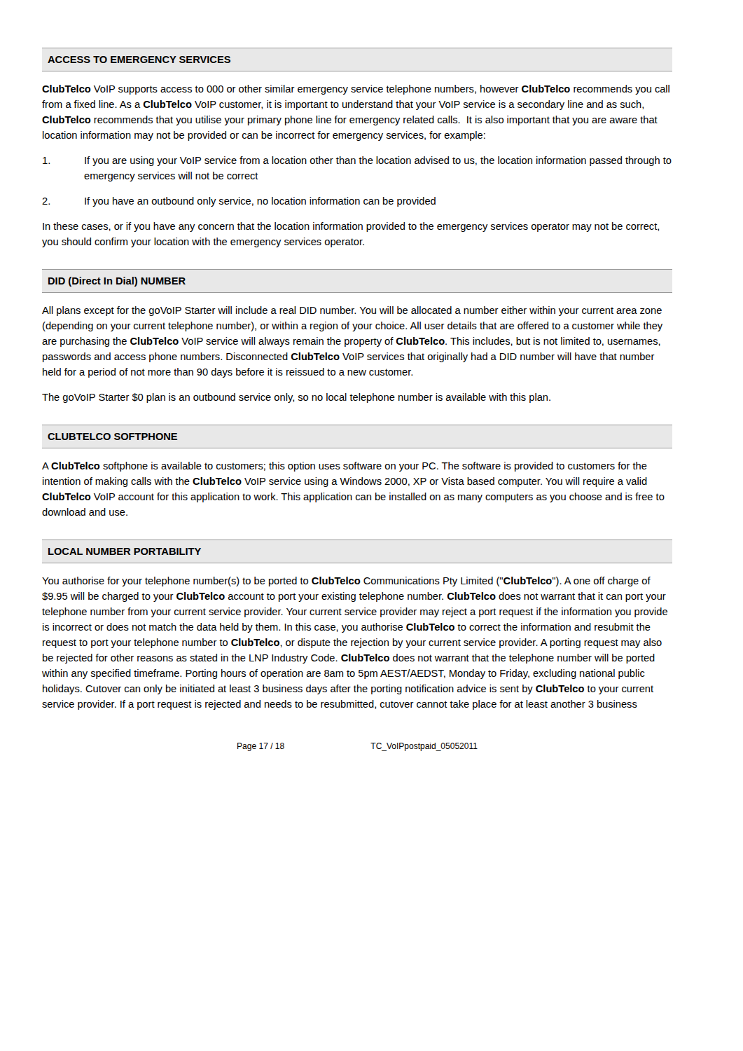ACCESS TO EMERGENCY SERVICES
ClubTelco VoIP supports access to 000 or other similar emergency service telephone numbers, however ClubTelco recommends you call from a fixed line. As a ClubTelco VoIP customer, it is important to understand that your VoIP service is a secondary line and as such, ClubTelco recommends that you utilise your primary phone line for emergency related calls. It is also important that you are aware that location information may not be provided or can be incorrect for emergency services, for example:
1. If you are using your VoIP service from a location other than the location advised to us, the location information passed through to emergency services will not be correct
2. If you have an outbound only service, no location information can be provided
In these cases, or if you have any concern that the location information provided to the emergency services operator may not be correct, you should confirm your location with the emergency services operator.
DID (Direct In Dial) NUMBER
All plans except for the goVoIP Starter will include a real DID number. You will be allocated a number either within your current area zone (depending on your current telephone number), or within a region of your choice. All user details that are offered to a customer while they are purchasing the ClubTelco VoIP service will always remain the property of ClubTelco. This includes, but is not limited to, usernames, passwords and access phone numbers. Disconnected ClubTelco VoIP services that originally had a DID number will have that number held for a period of not more than 90 days before it is reissued to a new customer.
The goVoIP Starter $0 plan is an outbound service only, so no local telephone number is available with this plan.
CLUBTELCO SOFTPHONE
A ClubTelco softphone is available to customers; this option uses software on your PC. The software is provided to customers for the intention of making calls with the ClubTelco VoIP service using a Windows 2000, XP or Vista based computer. You will require a valid ClubTelco VoIP account for this application to work. This application can be installed on as many computers as you choose and is free to download and use.
LOCAL NUMBER PORTABILITY
You authorise for your telephone number(s) to be ported to ClubTelco Communications Pty Limited ("ClubTelco"). A one off charge of $9.95 will be charged to your ClubTelco account to port your existing telephone number. ClubTelco does not warrant that it can port your telephone number from your current service provider. Your current service provider may reject a port request if the information you provide is incorrect or does not match the data held by them. In this case, you authorise ClubTelco to correct the information and resubmit the request to port your telephone number to ClubTelco, or dispute the rejection by your current service provider. A porting request may also be rejected for other reasons as stated in the LNP Industry Code. ClubTelco does not warrant that the telephone number will be ported within any specified timeframe. Porting hours of operation are 8am to 5pm AEST/AEDST, Monday to Friday, excluding national public holidays. Cutover can only be initiated at least 3 business days after the porting notification advice is sent by ClubTelco to your current service provider. If a port request is rejected and needs to be resubmitted, cutover cannot take place for at least another 3 business
Page 17 / 18 TC_VoIPpostpaid_05052011